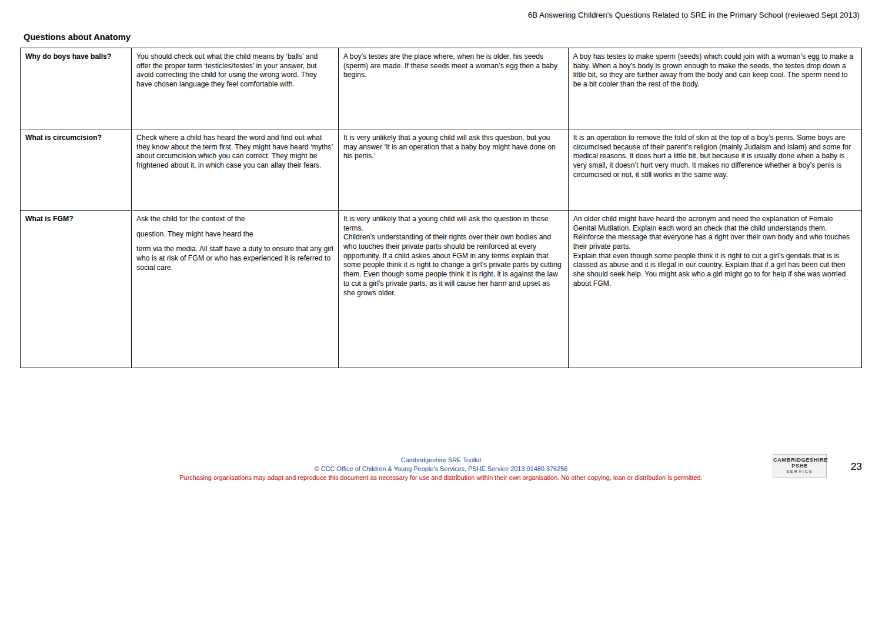6B Answering Children’s Questions Related to SRE in the Primary School (reviewed Sept 2013)
Questions about Anatomy
| Why do boys have balls? | You should check out what the child means by ‘balls’ and offer the proper term ‘testicles/testes’ in your answer, but avoid correcting the child for using the wrong word. They have chosen language they feel comfortable with. | A boy’s testes are the place where, when he is older, his seeds (sperm) are made. If these seeds meet a woman’s egg then a baby begins. | A boy has testes to make sperm (seeds) which could join with a woman’s egg to make a baby. When a boy’s body is grown enough to make the seeds, the testes drop down a little bit, so they are further away from the body and can keep cool. The sperm need to be a bit cooler than the rest of the body. |
| What is circumcision? | Check where a child has heard the word and find out what they know about the term first. They might have heard ‘myths’ about circumcision which you can correct. They might be frightened about it, in which case you can allay their fears. | It is very unlikely that a young child will ask this question, but you may answer ‘It is an operation that a baby boy might have done on his penis.’ | It is an operation to remove the fold of skin at the top of a boy’s penis. Some boys are circumcised because of their parent’s religion (mainly Judaism and Islam) and some for medical reasons. It does hurt a little bit, but because it is usually done when a baby is very small, it doesn’t hurt very much. It makes no difference whether a boy’s penis is circumcised or not, it still works in the same way. |
| What is FGM? | Ask the child for the context of the question. They might have heard the term via the media. All staff have a duty to ensure that any girl who is at risk of FGM or who has experienced it is referred to social care. | It is very unlikely that a young child will ask the question in these terms. Children’s understanding of their rights over their own bodies and who touches their private parts should be reinforced at every opportunity. If a child askes about FGM in any terms explain that some people think it is right to change a girl’s private parts by cutting them. Even though some people think it is right, it is against the law to cut a girl’s private parts, as it will cause her harm and upset as she grows older. | An older child might have heard the acronym and need the explanation of Female Genital Mutilation. Explain each word an check that the child understands them. Reinforce the message that everyone has a right over their own body and who touches their private parts. Explain that even though some people think it is right to cut a girl’s genitals that is is classed as abuse and it is illegal in our country. Explain that if a girl has been cut then she should seek help. You might ask who a girl might go to for help if she was worried about FGM. |
Cambridgeshire SRE Toolkit
© CCC Office of Children & Young People’s Services, PSHE Service 2013 01480 376256
Purchasing organisations may adapt and reproduce this document as necessary for use and distribution within their own organisation. No other copying, loan or distribution is permitted.
CAMBRIDGESHIRE
PSHE
SERVICE
23